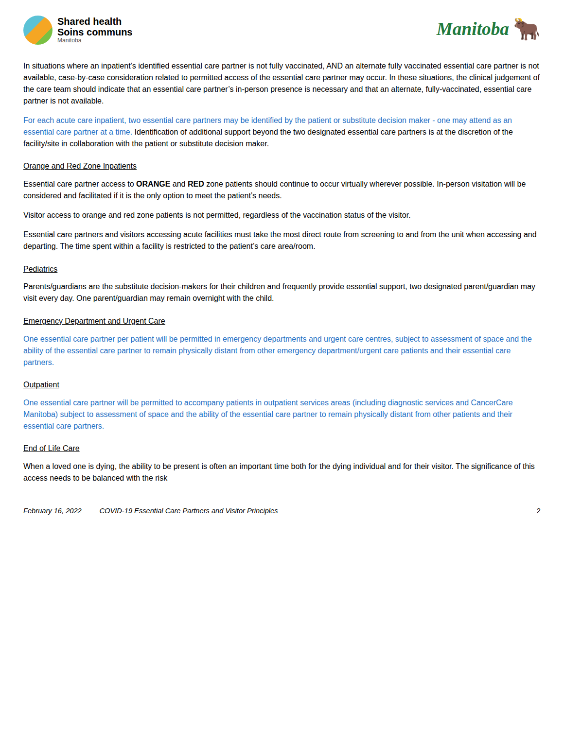Shared health
Soins communs
Manitoba
Manitoba 🐂
In situations where an inpatient’s identified essential care partner is not fully vaccinated, AND an alternate fully vaccinated essential care partner is not available, case-by-case consideration related to permitted access of the essential care partner may occur. In these situations, the clinical judgement of the care team should indicate that an essential care partner’s in-person presence is necessary and that an alternate, fully-vaccinated, essential care partner is not available.
For each acute care inpatient, two essential care partners may be identified by the patient or substitute decision maker - one may attend as an essential care partner at a time. Identification of additional support beyond the two designated essential care partners is at the discretion of the facility/site in collaboration with the patient or substitute decision maker.
Orange and Red Zone Inpatients
Essential care partner access to ORANGE and RED zone patients should continue to occur virtually wherever possible. In-person visitation will be considered and facilitated if it is the only option to meet the patient’s needs.
Visitor access to orange and red zone patients is not permitted, regardless of the vaccination status of the visitor.
Essential care partners and visitors accessing acute facilities must take the most direct route from screening to and from the unit when accessing and departing. The time spent within a facility is restricted to the patient’s care area/room.
Pediatrics
Parents/guardians are the substitute decision-makers for their children and frequently provide essential support, two designated parent/guardian may visit every day. One parent/guardian may remain overnight with the child.
Emergency Department and Urgent Care
One essential care partner per patient will be permitted in emergency departments and urgent care centres, subject to assessment of space and the ability of the essential care partner to remain physically distant from other emergency department/urgent care patients and their essential care partners.
Outpatient
One essential care partner will be permitted to accompany patients in outpatient services areas (including diagnostic services and CancerCare Manitoba) subject to assessment of space and the ability of the essential care partner to remain physically distant from other patients and their essential care partners.
End of Life Care
When a loved one is dying, the ability to be present is often an important time both for the dying individual and for their visitor. The significance of this access needs to be balanced with the risk
February 16, 2022 COVID-19 Essential Care Partners and Visitor Principles 2